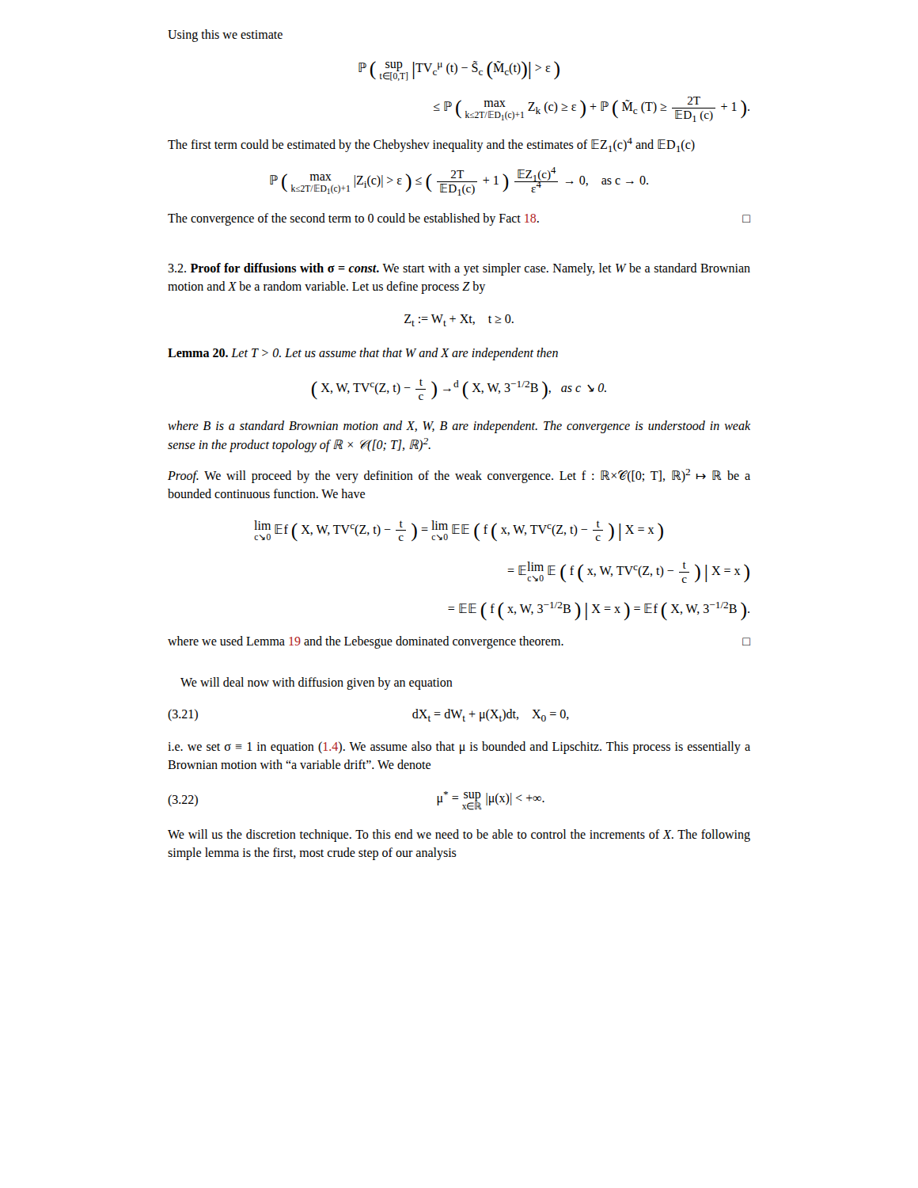Using this we estimate
ℙ ( sup t∈[0,T] |TVcμ (t) − S̃c (M̃c(t))| > ε )
≤ ℙ ( max k≤2T/𝔼D1(c)+1 Zk (c) ≥ ε ) + ℙ ( M̃c (T) ≥ 2T 𝔼D1 (c) + 1 ).
The first term could be estimated by the Chebyshev inequality and the estimates of 𝔼Z1(c)4 and 𝔼D1(c)
ℙ ( max k≤2T/𝔼D1(c)+1 |Zi(c)| > ε ) ≤ ( 2T 𝔼D1(c) + 1 ) 𝔼Z1(c)4 ε4 → 0, as c → 0.
The convergence of the second term to 0 could be established by Fact 18. □
3.2. Proof for diffusions with σ = const. We start with a yet simpler case. Namely, let W be a standard Brownian motion and X be a random variable. Let us define process Z by
Zt := Wt + Xt, t ≥ 0.
Lemma 20. Let T > 0. Let us assume that that W and X are independent then
( X, W, TVc(Z, t) − tc ) →d ( X, W, 3−1/2B ), as c ↘ 0.
where B is a standard Brownian motion and X, W, B are independent. The convergence is understood in weak sense in the product topology of ℝ × 𝒞([0; T], ℝ)2.
Proof. We will proceed by the very definition of the weak convergence. Let f : ℝ×𝒞([0; T], ℝ)2 ↦ ℝ be a bounded continuous function. We have
lim c↘0 𝔼f ( X, W, TVc(Z, t) − tc ) = lim c↘0 𝔼𝔼 ( f ( x, W, TVc(Z, t) − tc ) | X = x )
= 𝔼lim c↘0 𝔼 ( f ( x, W, TVc(Z, t) − tc ) | X = x )
= 𝔼𝔼 ( f ( x, W, 3−1/2B ) | X = x ) = 𝔼f ( X, W, 3−1/2B ).
where we used Lemma 19 and the Lebesgue dominated convergence theorem. □
We will deal now with diffusion given by an equation
(3.21)
dXt = dWt + μ(Xt)dt, X0 = 0,
i.e. we set σ ≡ 1 in equation (1.4). We assume also that μ is bounded and Lipschitz. This process is essentially a Brownian motion with “a variable drift”. We denote
(3.22)
μ* = sup x∈ℝ |μ(x)| < +∞.
We will us the discretion technique. To this end we need to be able to control the increments of X. The following simple lemma is the first, most crude step of our analysis